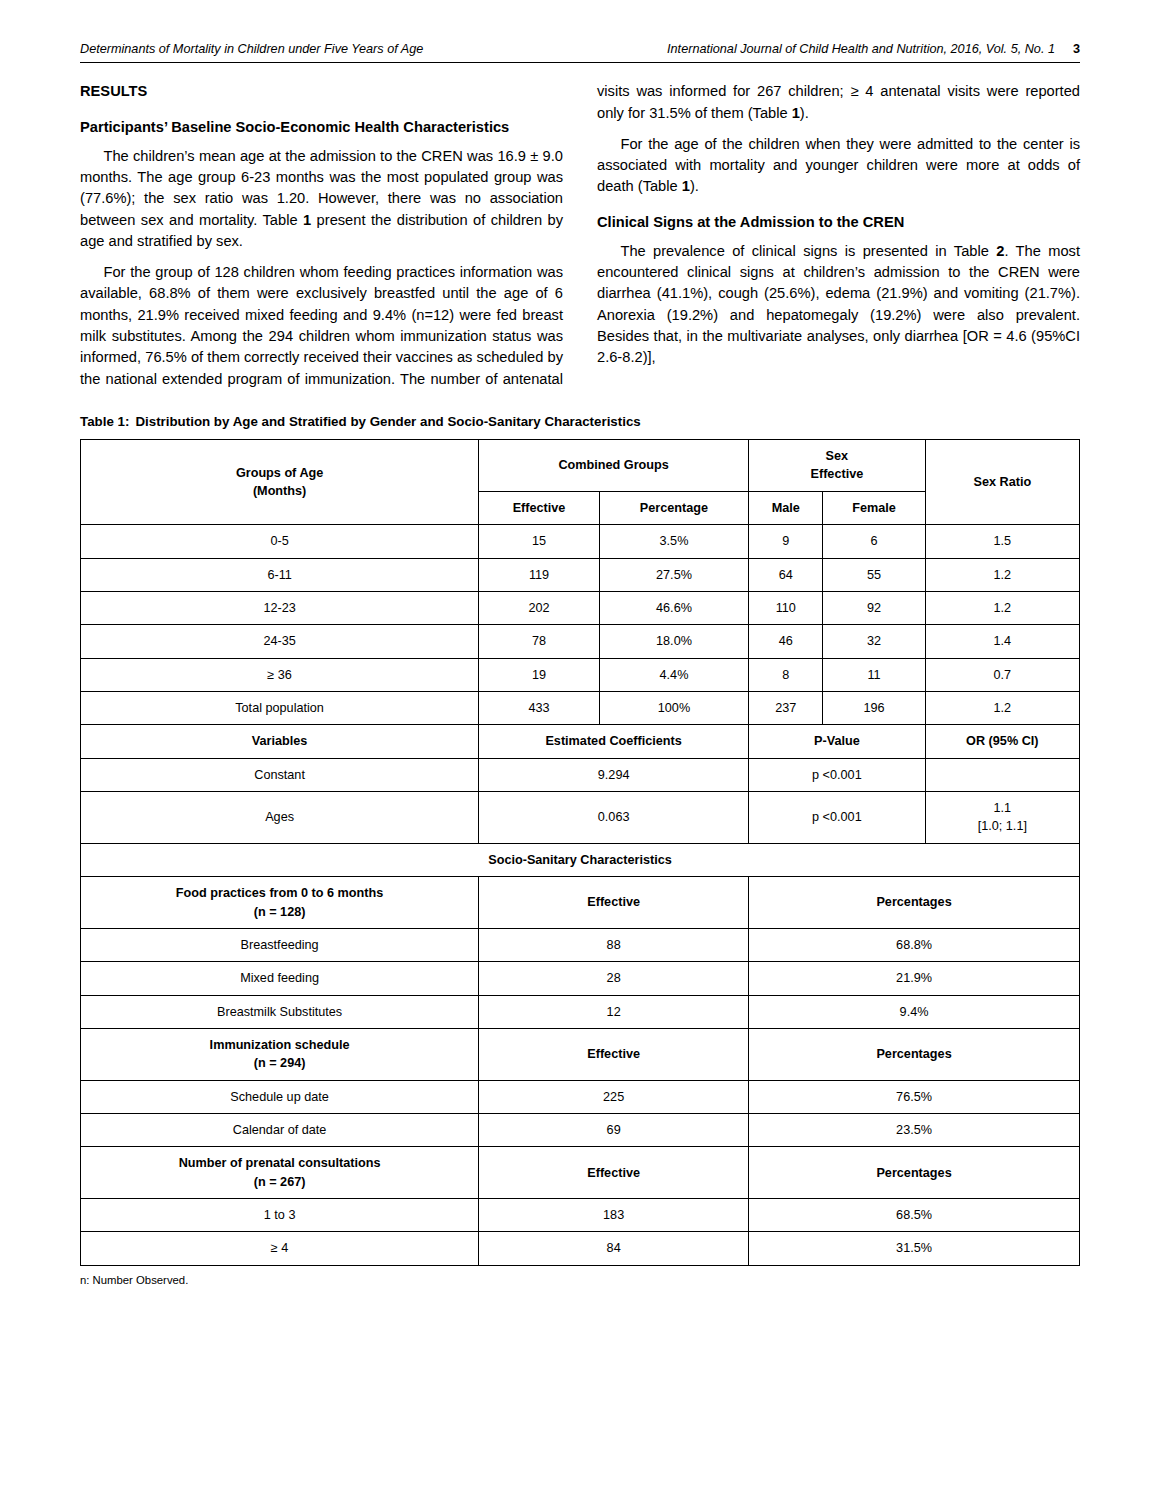Determinants of Mortality in Children under Five Years of Age
International Journal of Child Health and Nutrition, 2016, Vol. 5, No. 13
Results
Participants’ Baseline Socio-Economic Health Characteristics
The children’s mean age at the admission to the CREN was 16.9 ± 9.0 months. The age group 6-23 months was the most populated group was (77.6%); the sex ratio was 1.20. However, there was no association between sex and mortality. Table 1 present the distribution of children by age and stratified by sex.
For the group of 128 children whom feeding practices information was available, 68.8% of them were exclusively breastfed until the age of 6 months, 21.9% received mixed feeding and 9.4% (n=12) were fed breast milk substitutes. Among the 294 children whom immunization status was informed, 76.5% of them correctly received their vaccines as scheduled by the national extended program of immunization. The number of antenatal visits was informed for 267 children; ≥ 4 antenatal visits were reported only for 31.5% of them (Table 1).
For the age of the children when they were admitted to the center is associated with mortality and younger children were more at odds of death (Table 1).
Clinical Signs at the Admission to the CREN
The prevalence of clinical signs is presented in Table 2. The most encountered clinical signs at children’s admission to the CREN were diarrhea (41.1%), cough (25.6%), edema (21.9%) and vomiting (21.7%). Anorexia (19.2%) and hepatomegaly (19.2%) were also prevalent. Besides that, in the multivariate analyses, only diarrhea [OR = 4.6 (95%CI 2.6-8.2)],
Table 1: Distribution by Age and Stratified by Gender and Socio-Sanitary Characteristics
| Groups of Age (Months) | Combined Groups | Sex Effective | Sex Ratio |
| --- | --- | --- | --- |
| Effective | Percentage | Male | Female |
| 0-5 | 15 | 3.5% | 9 | 6 | 1.5 |
| 6-11 | 119 | 27.5% | 64 | 55 | 1.2 |
| 12-23 | 202 | 46.6% | 110 | 92 | 1.2 |
| 24-35 | 78 | 18.0% | 46 | 32 | 1.4 |
| ≥ 36 | 19 | 4.4% | 8 | 11 | 0.7 |
| Total population | 433 | 100% | 237 | 196 | 1.2 |
| Variables | Estimated Coefficients | P-Value | OR (95% CI) |
| Constant | 9.294 | p <0.001 | |
| Ages | 0.063 | p <0.001 | 1.1 [1.0; 1.1] |
| Socio-Sanitary Characteristics |
| Food practices from 0 to 6 months (n = 128) | Effective | Percentages |
| Breastfeeding | 88 | 68.8% |
| Mixed feeding | 28 | 21.9% |
| Breastmilk Substitutes | 12 | 9.4% |
| Immunization schedule (n = 294) | Effective | Percentages |
| Schedule up date | 225 | 76.5% |
| Calendar of date | 69 | 23.5% |
| Number of prenatal consultations (n = 267) | Effective | Percentages |
| 1 to 3 | 183 | 68.5% |
| ≥ 4 | 84 | 31.5% |
n: Number Observed.